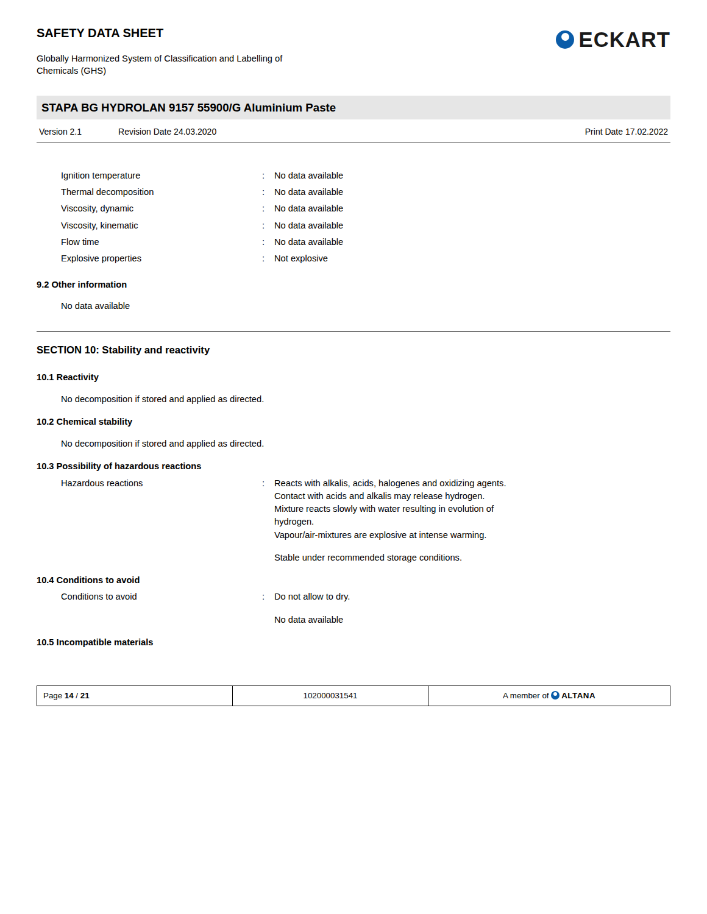SAFETY DATA SHEET
Globally Harmonized System of Classification and Labelling of
Chemicals (GHS)
ECKART
STAPA BG HYDROLAN 9157 55900/G Aluminium Paste
Version 2.1 Revision Date 24.03.2020 Print Date 17.02.2022
| Ignition temperature | : | No data available |
| Thermal decomposition | : | No data available |
| Viscosity, dynamic | : | No data available |
| Viscosity, kinematic | : | No data available |
| Flow time | : | No data available |
| Explosive properties | : | Not explosive |
9.2 Other information
No data available
SECTION 10: Stability and reactivity
10.1 Reactivity
No decomposition if stored and applied as directed.
10.2 Chemical stability
No decomposition if stored and applied as directed.
10.3 Possibility of hazardous reactions
| Hazardous reactions | : | Reacts with alkalis, acids, halogenes and oxidizing agents. Contact with acids and alkalis may release hydrogen. Mixture reacts slowly with water resulting in evolution of hydrogen. Vapour/air-mixtures are explosive at intense warming. Stable under recommended storage conditions. |
10.4 Conditions to avoid
| Conditions to avoid | : | Do not allow to dry. No data available |
10.5 Incompatible materials
Page 14 / 21
102000031541
A member of ALTANA